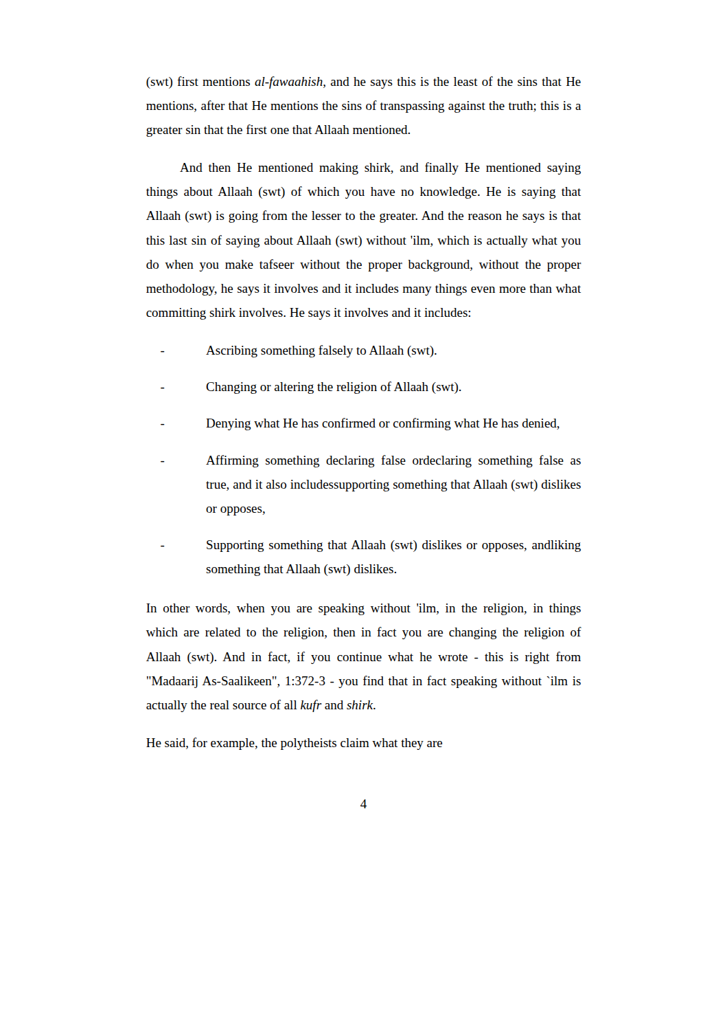(swt) first mentions al-fawaahish, and he says this is the least of the sins that He mentions, after that He mentions the sins of transpassing against the truth; this is a greater sin that the first one that Allaah mentioned.
And then He mentioned making shirk, and finally He mentioned saying things about Allaah (swt) of which you have no knowledge. He is saying that Allaah (swt) is going from the lesser to the greater. And the reason he says is that this last sin of saying about Allaah (swt) without 'ilm, which is actually what you do when you make tafseer without the proper background, without the proper methodology, he says it involves and it includes many things even more than what committing shirk involves. He says it involves and it includes:
Ascribing something falsely to Allaah (swt).
Changing or altering the religion of Allaah (swt).
Denying what He has confirmed or confirming what He has denied,
Affirming something declaring false ordeclaring something false as true, and it also includessupporting something that Allaah (swt) dislikes or opposes,
Supporting something that Allaah (swt) dislikes or opposes, andliking something that Allaah (swt) dislikes.
In other words, when you are speaking without 'ilm, in the religion, in things which are related to the religion, then in fact you are changing the religion of Allaah (swt). And in fact, if you continue what he wrote - this is right from "Madaarij As-Saalikeen", 1:372-3 - you find that in fact speaking without `ilm is actually the real source of all kufr and shirk.
He said, for example, the polytheists claim what they are
4